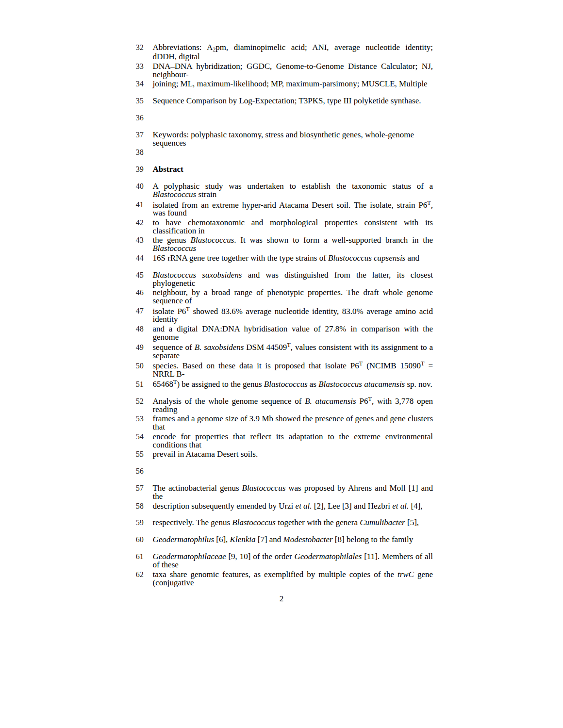32 Abbreviations: A2pm, diaminopimelic acid; ANI, average nucleotide identity; dDDH, digital
33 DNA–DNA hybridization; GGDC, Genome-to-Genome Distance Calculator; NJ, neighbour-
34 joining; ML, maximum-likelihood; MP, maximum-parsimony; MUSCLE, Multiple
35 Sequence Comparison by Log-Expectation; T3PKS, type III polyketide synthase.
36
37 Keywords: polyphasic taxonomy, stress and biosynthetic genes, whole-genome sequences
38
39
Abstract
40 A polyphasic study was undertaken to establish the taxonomic status of a Blastococcus strain
41 isolated from an extreme hyper-arid Atacama Desert soil. The isolate, strain P6T, was found
42 to have chemotaxonomic and morphological properties consistent with its classification in
43 the genus Blastococcus. It was shown to form a well-supported branch in the Blastococcus
44 16S rRNA gene tree together with the type strains of Blastococcus capsensis and
45 Blastococcus saxobsidens and was distinguished from the latter, its closest phylogenetic
46 neighbour, by a broad range of phenotypic properties. The draft whole genome sequence of
47 isolate P6T showed 83.6% average nucleotide identity, 83.0% average amino acid identity
48 and a digital DNA:DNA hybridisation value of 27.8% in comparison with the genome
49 sequence of B. saxobsidens DSM 44509T, values consistent with its assignment to a separate
50 species. Based on these data it is proposed that isolate P6T (NCIMB 15090T = NRRL B-
51 65468T) be assigned to the genus Blastococcus as Blastococcus atacamensis sp. nov.
52 Analysis of the whole genome sequence of B. atacamensis P6T, with 3,778 open reading
53 frames and a genome size of 3.9 Mb showed the presence of genes and gene clusters that
54 encode for properties that reflect its adaptation to the extreme environmental conditions that
55 prevail in Atacama Desert soils.
56
57 The actinobacterial genus Blastococcus was proposed by Ahrens and Moll [1] and the
58 description subsequently emended by Urzì et al. [2], Lee [3] and Hezbri et al. [4],
59 respectively. The genus Blastococcus together with the genera Cumulibacter [5],
60 Geodermatophilus [6], Klenkia [7] and Modestobacter [8] belong to the family
61 Geodermatophilaceae [9, 10] of the order Geodermatophilales [11]. Members of all of these
62 taxa share genomic features, as exemplified by multiple copies of the trwC gene (conjugative
2